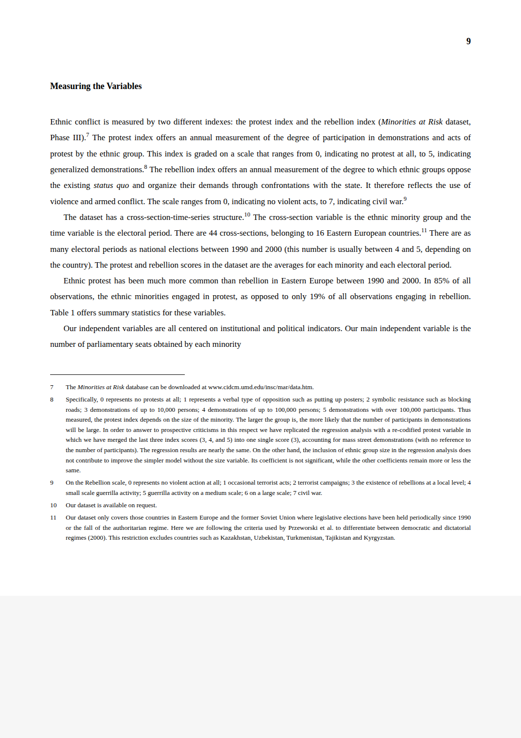9
Measuring the Variables
Ethnic conflict is measured by two different indexes: the protest index and the rebellion index (Minorities at Risk dataset, Phase III).7 The protest index offers an annual measurement of the degree of participation in demonstrations and acts of protest by the ethnic group. This index is graded on a scale that ranges from 0, indicating no protest at all, to 5, indicating generalized demonstrations.8 The rebellion index offers an annual measurement of the degree to which ethnic groups oppose the existing status quo and organize their demands through confrontations with the state. It therefore reflects the use of violence and armed conflict. The scale ranges from 0, indicating no violent acts, to 7, indicating civil war.9
The dataset has a cross-section-time-series structure.10 The cross-section variable is the ethnic minority group and the time variable is the electoral period. There are 44 cross-sections, belonging to 16 Eastern European countries.11 There are as many electoral periods as national elections between 1990 and 2000 (this number is usually between 4 and 5, depending on the country). The protest and rebellion scores in the dataset are the averages for each minority and each electoral period.
Ethnic protest has been much more common than rebellion in Eastern Europe between 1990 and 2000. In 85% of all observations, the ethnic minorities engaged in protest, as opposed to only 19% of all observations engaging in rebellion. Table 1 offers summary statistics for these variables.
Our independent variables are all centered on institutional and political indicators. Our main independent variable is the number of parliamentary seats obtained by each minority
7 The Minorities at Risk database can be downloaded at www.cidcm.umd.edu/insc/mar/data.htm.
8 Specifically, 0 represents no protests at all; 1 represents a verbal type of opposition such as putting up posters; 2 symbolic resistance such as blocking roads; 3 demonstrations of up to 10,000 persons; 4 demonstrations of up to 100,000 persons; 5 demonstrations with over 100,000 participants. Thus measured, the protest index depends on the size of the minority. The larger the group is, the more likely that the number of participants in demonstrations will be large. In order to answer to prospective criticisms in this respect we have replicated the regression analysis with a re-codified protest variable in which we have merged the last three index scores (3, 4, and 5) into one single score (3), accounting for mass street demonstrations (with no reference to the number of participants). The regression results are nearly the same. On the other hand, the inclusion of ethnic group size in the regression analysis does not contribute to improve the simpler model without the size variable. Its coefficient is not significant, while the other coefficients remain more or less the same.
9 On the Rebellion scale, 0 represents no violent action at all; 1 occasional terrorist acts; 2 terrorist campaigns; 3 the existence of rebellions at a local level; 4 small scale guerrilla activity; 5 guerrilla activity on a medium scale; 6 on a large scale; 7 civil war.
10 Our dataset is available on request.
11 Our dataset only covers those countries in Eastern Europe and the former Soviet Union where legislative elections have been held periodically since 1990 or the fall of the authoritarian regime. Here we are following the criteria used by Przeworski et al. to differentiate between democratic and dictatorial regimes (2000). This restriction excludes countries such as Kazakhstan, Uzbekistan, Turkmenistan, Tajikistan and Kyrgyzstan.